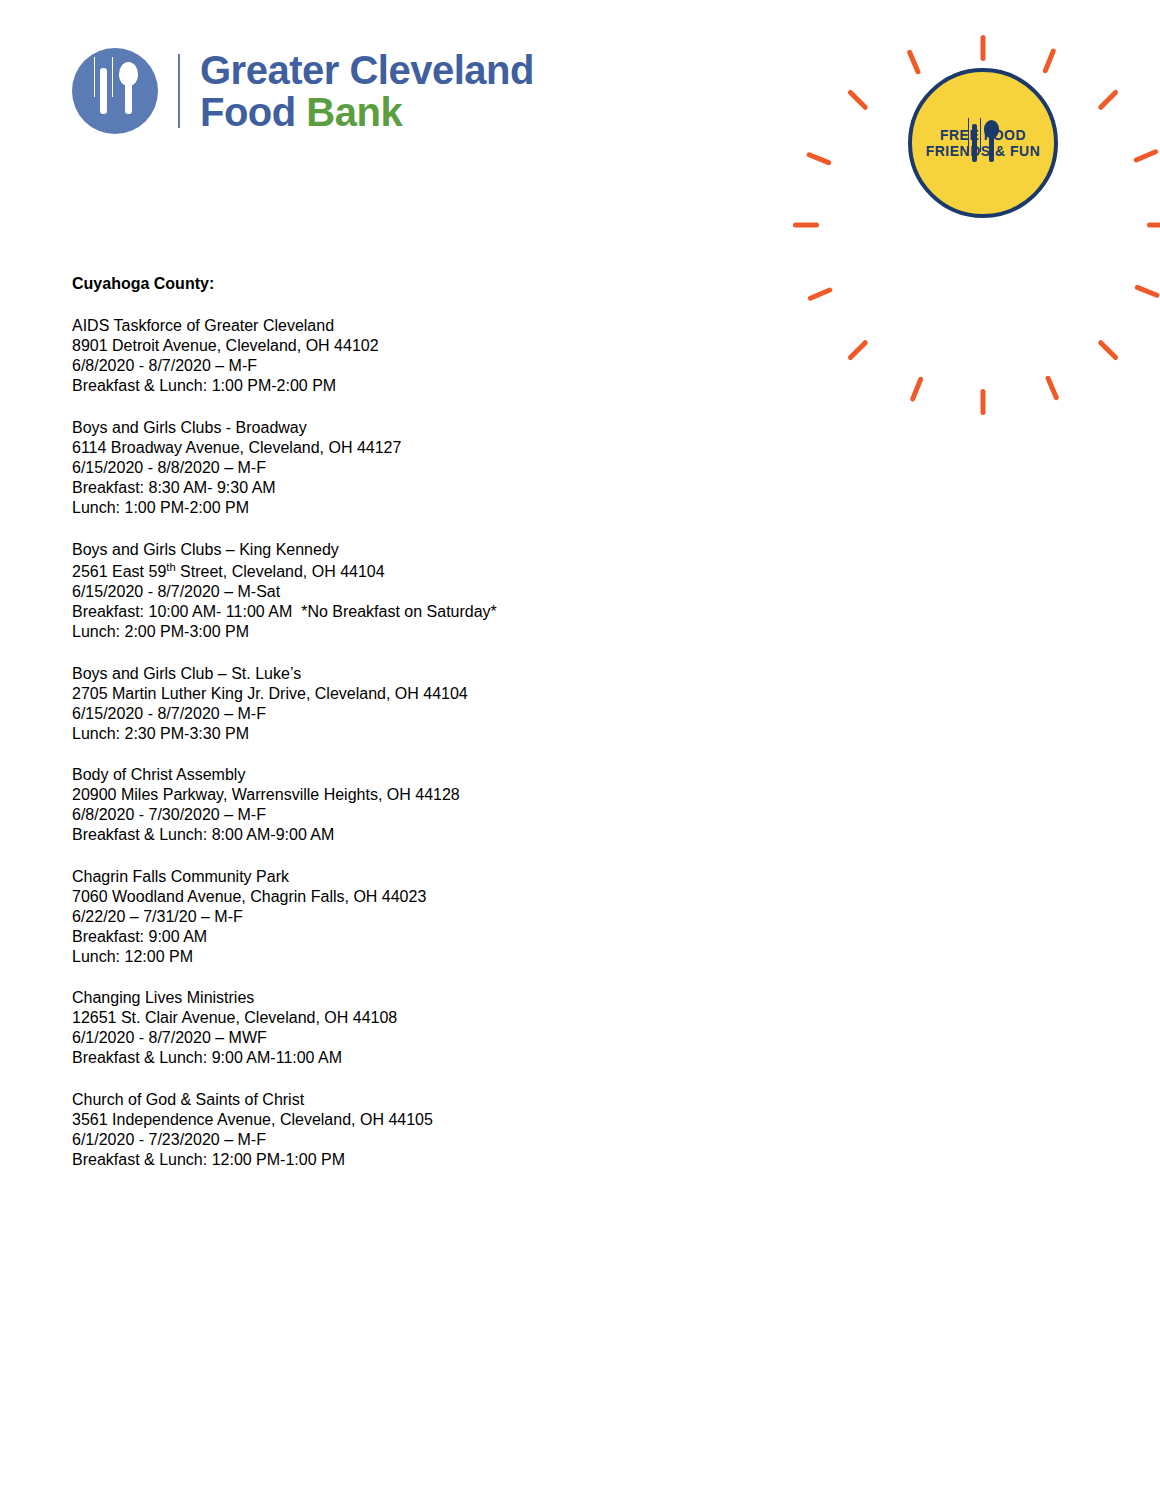Greater Cleveland Food Bank
FREE FOOD
FRIENDS & FUN
Cuyahoga County:
AIDS Taskforce of Greater Cleveland
8901 Detroit Avenue, Cleveland, OH 44102
6/8/2020 - 8/7/2020 – M-F
Breakfast & Lunch: 1:00 PM-2:00 PM
Boys and Girls Clubs - Broadway
6114 Broadway Avenue, Cleveland, OH 44127
6/15/2020 - 8/8/2020 – M-F
Breakfast: 8:30 AM- 9:30 AM
Lunch: 1:00 PM-2:00 PM
Boys and Girls Clubs – King Kennedy
2561 East 59th Street, Cleveland, OH 44104
6/15/2020 - 8/7/2020 – M-Sat
Breakfast: 10:00 AM- 11:00 AM *No Breakfast on Saturday*
Lunch: 2:00 PM-3:00 PM
Boys and Girls Club – St. Luke’s
2705 Martin Luther King Jr. Drive, Cleveland, OH 44104
6/15/2020 - 8/7/2020 – M-F
Lunch: 2:30 PM-3:30 PM
Body of Christ Assembly
20900 Miles Parkway, Warrensville Heights, OH 44128
6/8/2020 - 7/30/2020 – M-F
Breakfast & Lunch: 8:00 AM-9:00 AM
Chagrin Falls Community Park
7060 Woodland Avenue, Chagrin Falls, OH 44023
6/22/20 – 7/31/20 – M-F
Breakfast: 9:00 AM
Lunch: 12:00 PM
Changing Lives Ministries
12651 St. Clair Avenue, Cleveland, OH 44108
6/1/2020 - 8/7/2020 – MWF
Breakfast & Lunch: 9:00 AM-11:00 AM
Church of God & Saints of Christ
3561 Independence Avenue, Cleveland, OH 44105
6/1/2020 - 7/23/2020 – M-F
Breakfast & Lunch: 12:00 PM-1:00 PM